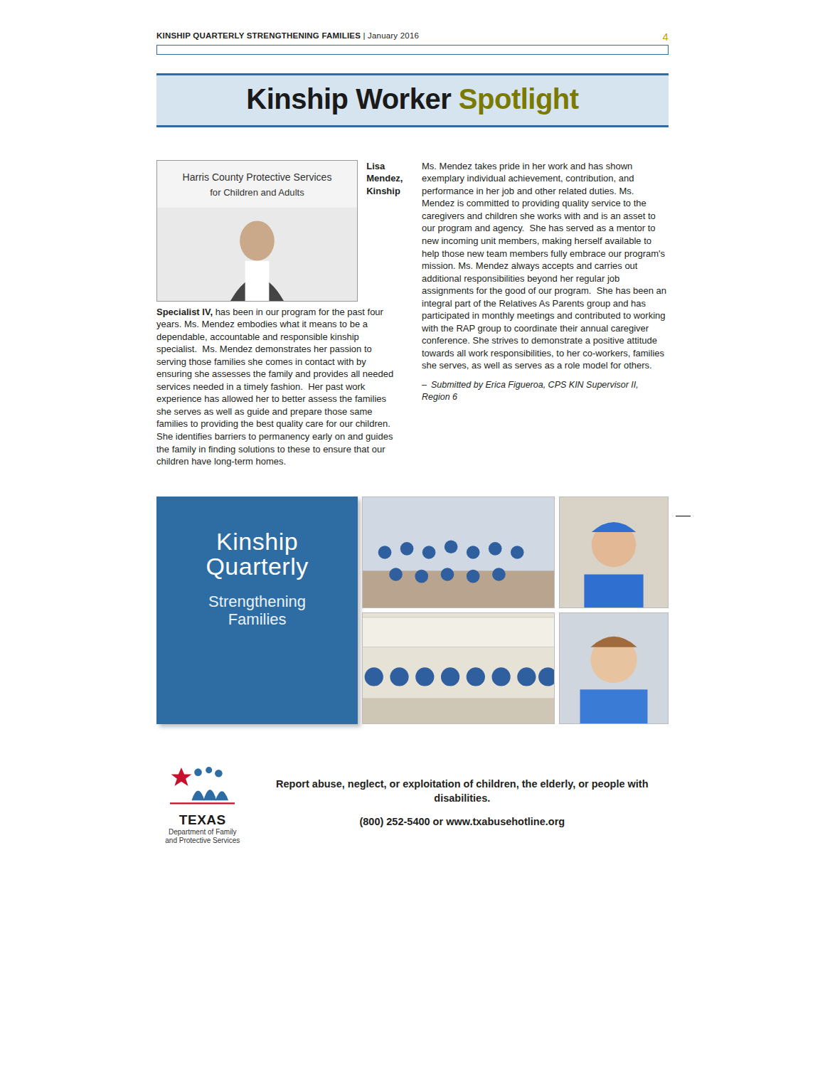Kinship Quarterly Strengthening Families | January 2016
4
Kinship Worker Spotlight
Lisa Mendez,
Kinship Specialist IV, has been in our program for the past four years. Ms. Mendez embodies what it means to be a dependable, accountable and responsible kinship specialist. Ms. Mendez demonstrates her passion to serving those families she comes in contact with by ensuring she assesses the family and provides all needed services needed in a timely fashion. Her past work experience has allowed her to better assess the families she serves as well as guide and prepare those same families to providing the best quality care for our children. She identifies barriers to permanency early on and guides the family in finding solutions to these to ensure that our children have long-term homes.
Ms. Mendez takes pride in her work and has shown exemplary individual achievement, contribution, and performance in her job and other related duties. Ms. Mendez is committed to providing quality service to the caregivers and children she works with and is an asset to our program and agency. She has served as a mentor to new incoming unit members, making herself available to help those new team members fully embrace our program's mission. Ms. Mendez always accepts and carries out additional responsibilities beyond her regular job assignments for the good of our program. She has been an integral part of the Relatives As Parents group and has participated in monthly meetings and contributed to working with the RAP group to coordinate their annual caregiver conference. She strives to demonstrate a positive attitude towards all work responsibilities, to her co-workers, families she serves, as well as serves as a role model for others.
–Submitted by Erica Figueroa, CPS KIN Supervisor II, Region 6
Kinship
Quarterly
Strengthening
Families
TEXAS Department of Family
and Protective Services
Report abuse, neglect, or exploitation of children, the elderly, or people with disabilities.
(800) 252-5400 or www.txabusehotline.org